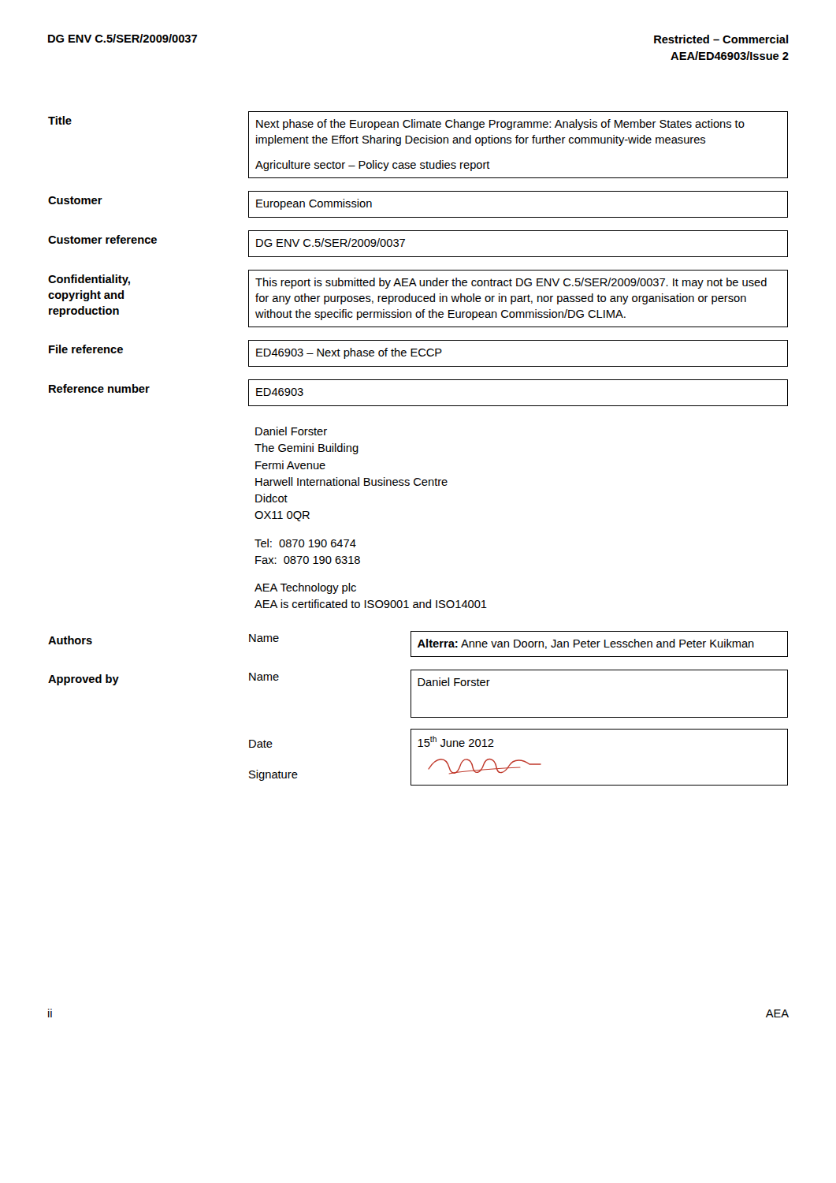DG ENV C.5/SER/2009/0037
Restricted – Commercial
AEA/ED46903/Issue 2
| Title | Next phase of the European Climate Change Programme: Analysis of Member States actions to implement the Effort Sharing Decision and options for further community-wide measures Agriculture sector – Policy case studies report |
| Customer | European Commission |
| Customer reference | DG ENV C.5/SER/2009/0037 |
| Confidentiality, copyright and reproduction | This report is submitted by AEA under the contract DG ENV C.5/SER/2009/0037. It may not be used for any other purposes, reproduced in whole or in part, nor passed to any organisation or person without the specific permission of the European Commission/DG CLIMA. |
| File reference | ED46903 – Next phase of the ECCP |
| Reference number | ED46903 |
| | Daniel Forster The Gemini Building Fermi Avenue Harwell International Business Centre Didcot OX11 0QR Tel: 0870 190 6474 Fax: 0870 190 6318 AEA Technology plc AEA is certificated to ISO9001 and ISO14001 |
| Authors | / Name / Alterra: Anne van Doorn, Jan Peter Lesschen and Peter Kuikman / |
| Approved by | / Name / Daniel Forster / / Date Signature / 15 th June 2012 / |
ii
AEA